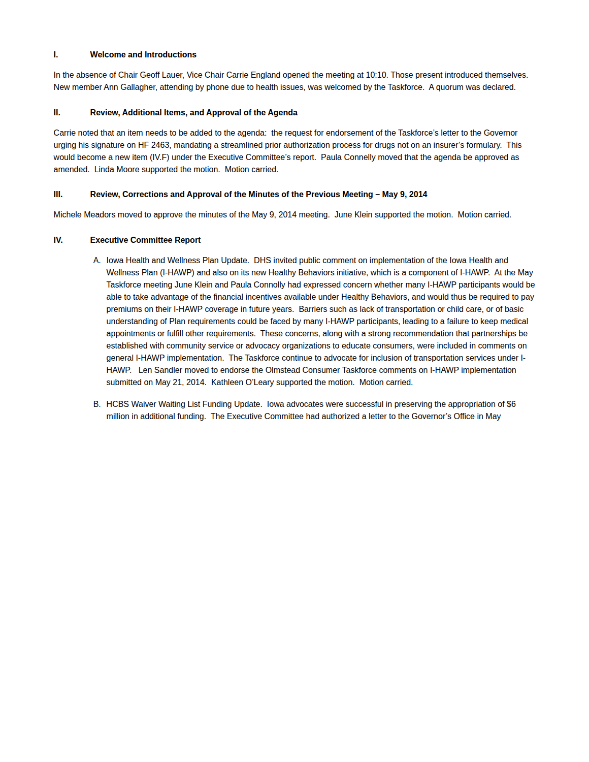I. Welcome and Introductions
In the absence of Chair Geoff Lauer, Vice Chair Carrie England opened the meeting at 10:10. Those present introduced themselves. New member Ann Gallagher, attending by phone due to health issues, was welcomed by the Taskforce. A quorum was declared.
II. Review, Additional Items, and Approval of the Agenda
Carrie noted that an item needs to be added to the agenda: the request for endorsement of the Taskforce’s letter to the Governor urging his signature on HF 2463, mandating a streamlined prior authorization process for drugs not on an insurer’s formulary. This would become a new item (IV.F) under the Executive Committee’s report. Paula Connelly moved that the agenda be approved as amended. Linda Moore supported the motion. Motion carried.
III. Review, Corrections and Approval of the Minutes of the Previous Meeting – May 9, 2014
Michele Meadors moved to approve the minutes of the May 9, 2014 meeting. June Klein supported the motion. Motion carried.
IV. Executive Committee Report
Iowa Health and Wellness Plan Update. DHS invited public comment on implementation of the Iowa Health and Wellness Plan (I-HAWP) and also on its new Healthy Behaviors initiative, which is a component of I-HAWP. At the May Taskforce meeting June Klein and Paula Connolly had expressed concern whether many I-HAWP participants would be able to take advantage of the financial incentives available under Healthy Behaviors, and would thus be required to pay premiums on their I-HAWP coverage in future years. Barriers such as lack of transportation or child care, or of basic understanding of Plan requirements could be faced by many I-HAWP participants, leading to a failure to keep medical appointments or fulfill other requirements. These concerns, along with a strong recommendation that partnerships be established with community service or advocacy organizations to educate consumers, were included in comments on general I-HAWP implementation. The Taskforce continue to advocate for inclusion of transportation services under I-HAWP. Len Sandler moved to endorse the Olmstead Consumer Taskforce comments on I-HAWP implementation submitted on May 21, 2014. Kathleen O’Leary supported the motion. Motion carried.
HCBS Waiver Waiting List Funding Update. Iowa advocates were successful in preserving the appropriation of $6 million in additional funding. The Executive Committee had authorized a letter to the Governor’s Office in May